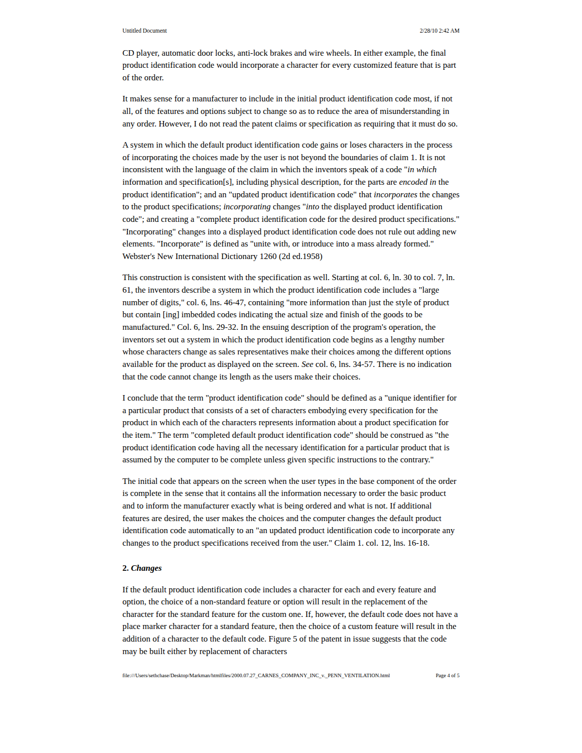Untitled Document
2/28/10 2:42 AM
CD player, automatic door locks, anti-lock brakes and wire wheels. In either example, the final product identification code would incorporate a character for every customized feature that is part of the order.
It makes sense for a manufacturer to include in the initial product identification code most, if not all, of the features and options subject to change so as to reduce the area of misunderstanding in any order. However, I do not read the patent claims or specification as requiring that it must do so.
A system in which the default product identification code gains or loses characters in the process of incorporating the choices made by the user is not beyond the boundaries of claim 1. It is not inconsistent with the language of the claim in which the inventors speak of a code "in which information and specification[s], including physical description, for the parts are encoded in the product identification"; and an "updated product identification code" that incorporates the changes to the product specifications; incorporating changes "into the displayed product identification code"; and creating a "complete product identification code for the desired product specifications." "Incorporating" changes into a displayed product identification code does not rule out adding new elements. "Incorporate" is defined as "unite with, or introduce into a mass already formed." Webster's New International Dictionary 1260 (2d ed.1958)
This construction is consistent with the specification as well. Starting at col. 6, ln. 30 to col. 7, ln. 61, the inventors describe a system in which the product identification code includes a "large number of digits," col. 6, lns. 46-47, containing "more information than just the style of product but contain [ing] imbedded codes indicating the actual size and finish of the goods to be manufactured." Col. 6, lns. 29-32. In the ensuing description of the program's operation, the inventors set out a system in which the product identification code begins as a lengthy number whose characters change as sales representatives make their choices among the different options available for the product as displayed on the screen. See col. 6, lns. 34-57. There is no indication that the code cannot change its length as the users make their choices.
I conclude that the term "product identification code" should be defined as a "unique identifier for a particular product that consists of a set of characters embodying every specification for the product in which each of the characters represents information about a product specification for the item." The term "completed default product identification code" should be construed as "the product identification code having all the necessary identification for a particular product that is assumed by the computer to be complete unless given specific instructions to the contrary."
The initial code that appears on the screen when the user types in the base component of the order is complete in the sense that it contains all the information necessary to order the basic product and to inform the manufacturer exactly what is being ordered and what is not. If additional features are desired, the user makes the choices and the computer changes the default product identification code automatically to an "an updated product identification code to incorporate any changes to the product specifications received from the user." Claim 1. col. 12, lns. 16-18.
2. Changes
If the default product identification code includes a character for each and every feature and option, the choice of a non-standard feature or option will result in the replacement of the character for the standard feature for the custom one. If, however, the default code does not have a place marker character for a standard feature, then the choice of a custom feature will result in the addition of a character to the default code. Figure 5 of the patent in issue suggests that the code may be built either by replacement of characters
file:///Users/sethchase/Desktop/Markman/htmlfiles/2000.07.27_CARNES_COMPANY_INC_v._PENN_VENTILATION.html
Page 4 of 5